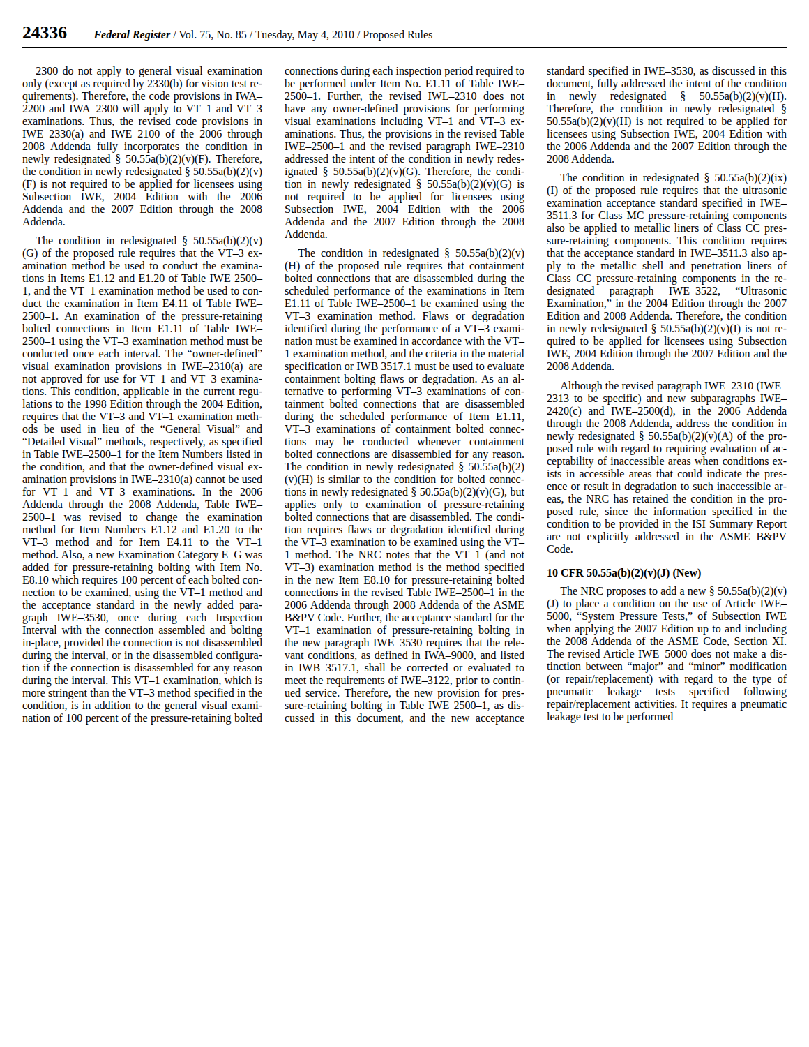24336
Federal Register / Vol. 75, No. 85 / Tuesday, May 4, 2010 / Proposed Rules
2300 do not apply to general visual examination only (except as required by 2330(b) for vision test requirements). Therefore, the code provisions in IWA–2200 and IWA–2300 will apply to VT–1 and VT–3 examinations. Thus, the revised code provisions in IWE–2330(a) and IWE–2100 of the 2006 through 2008 Addenda fully incorporates the condition in newly redesignated § 50.55a(b)(2)(v)(F). Therefore, the condition in newly redesignated § 50.55a(b)(2)(v)(F) is not required to be applied for licensees using Subsection IWE, 2004 Edition with the 2006 Addenda and the 2007 Edition through the 2008 Addenda.
The condition in redesignated § 50.55a(b)(2)(v)(G) of the proposed rule requires that the VT–3 examination method be used to conduct the examinations in Items E1.12 and E1.20 of Table IWE 2500–1, and the VT–1 examination method be used to conduct the examination in Item E4.11 of Table IWE–2500–1. An examination of the pressure-retaining bolted connections in Item E1.11 of Table IWE–2500–1 using the VT–3 examination method must be conducted once each interval. The “owner-defined” visual examination provisions in IWE–2310(a) are not approved for use for VT–1 and VT–3 examinations. This condition, applicable in the current regulations to the 1998 Edition through the 2004 Edition, requires that the VT–3 and VT–1 examination methods be used in lieu of the “General Visual” and “Detailed Visual” methods, respectively, as specified in Table IWE–2500–1 for the Item Numbers listed in the condition, and that the owner-defined visual examination provisions in IWE–2310(a) cannot be used for VT–1 and VT–3 examinations. In the 2006 Addenda through the 2008 Addenda, Table IWE–2500–1 was revised to change the examination method for Item Numbers E1.12 and E1.20 to the VT–3 method and for Item E4.11 to the VT–1 method. Also, a new Examination Category E–G was added for pressure-retaining bolting with Item No. E8.10 which requires 100 percent of each bolted connection to be examined, using the VT–1 method and the acceptance standard in the newly added paragraph IWE–3530, once during each Inspection Interval with the connection assembled and bolting in-place, provided the connection is not disassembled during the interval, or in the disassembled configuration if the connection is disassembled for any reason during the interval. This VT–1 examination, which is more stringent than the VT–3 method specified in the condition, is in addition to the general visual examination of 100 percent of the pressure-retaining bolted connections during each inspection period required to be performed under Item No. E1.11 of Table IWE–2500–1. Further, the revised IWL–2310 does not have any owner-defined provisions for performing visual examinations including VT–1 and VT–3 examinations. Thus, the provisions in the revised Table IWE–2500–1 and the revised paragraph IWE–2310 addressed the intent of the condition in newly redesignated § 50.55a(b)(2)(v)(G). Therefore, the condition in newly redesignated § 50.55a(b)(2)(v)(G) is not required to be applied for licensees using Subsection IWE, 2004 Edition with the 2006 Addenda and the 2007 Edition through the 2008 Addenda.
The condition in redesignated § 50.55a(b)(2)(v)(H) of the proposed rule requires that containment bolted connections that are disassembled during the scheduled performance of the examinations in Item E1.11 of Table IWE–2500–1 be examined using the VT–3 examination method. Flaws or degradation identified during the performance of a VT–3 examination must be examined in accordance with the VT–1 examination method, and the criteria in the material specification or IWB 3517.1 must be used to evaluate containment bolting flaws or degradation. As an alternative to performing VT–3 examinations of containment bolted connections that are disassembled during the scheduled performance of Item E1.11, VT–3 examinations of containment bolted connections may be conducted whenever containment bolted connections are disassembled for any reason. The condition in newly redesignated § 50.55a(b)(2)(v)(H) is similar to the condition for bolted connections in newly redesignated § 50.55a(b)(2)(v)(G), but applies only to examination of pressure-retaining bolted connections that are disassembled. The condition requires flaws or degradation identified during the VT–3 examination to be examined using the VT–1 method. The NRC notes that the VT–1 (and not VT–3) examination method is the method specified in the new Item E8.10 for pressure-retaining bolted connections in the revised Table IWE–2500–1 in the 2006 Addenda through 2008 Addenda of the ASME B&PV Code. Further, the acceptance standard for the VT–1 examination of pressure-retaining bolting in the new paragraph IWE–3530 requires that the relevant conditions, as defined in IWA–9000, and listed in IWB–3517.1, shall be corrected or evaluated to meet the requirements of IWE–3122, prior to continued service. Therefore, the new provision for pressure-retaining bolting in Table IWE 2500–1, as discussed in this document, and the new acceptance standard specified in IWE–3530, as discussed in this document, fully addressed the intent of the condition in newly redesignated § 50.55a(b)(2)(v)(H). Therefore, the condition in newly redesignated § 50.55a(b)(2)(v)(H) is not required to be applied for licensees using Subsection IWE, 2004 Edition with the 2006 Addenda and the 2007 Edition through the 2008 Addenda.
The condition in redesignated § 50.55a(b)(2)(ix)(I) of the proposed rule requires that the ultrasonic examination acceptance standard specified in IWE–3511.3 for Class MC pressure-retaining components also be applied to metallic liners of Class CC pressure-retaining components. This condition requires that the acceptance standard in IWE–3511.3 also apply to the metallic shell and penetration liners of Class CC pressure-retaining components in the re-designated paragraph IWE–3522, “Ultrasonic Examination,” in the 2004 Edition through the 2007 Edition and 2008 Addenda. Therefore, the condition in newly redesignated § 50.55a(b)(2)(v)(I) is not required to be applied for licensees using Subsection IWE, 2004 Edition through the 2007 Edition and the 2008 Addenda.
Although the revised paragraph IWE–2310 (IWE–2313 to be specific) and new subparagraphs IWE–2420(c) and IWE–2500(d), in the 2006 Addenda through the 2008 Addenda, address the condition in newly redesignated § 50.55a(b)(2)(v)(A) of the proposed rule with regard to requiring evaluation of acceptability of inaccessible areas when conditions exists in accessible areas that could indicate the presence or result in degradation to such inaccessible areas, the NRC has retained the condition in the proposed rule, since the information specified in the condition to be provided in the ISI Summary Report are not explicitly addressed in the ASME B&PV Code.
10 CFR 50.55a(b)(2)(v)(J) (New)
The NRC proposes to add a new § 50.55a(b)(2)(v)(J) to place a condition on the use of Article IWE–5000, “System Pressure Tests,” of Subsection IWE when applying the 2007 Edition up to and including the 2008 Addenda of the ASME Code, Section XI. The revised Article IWE–5000 does not make a distinction between “major” and “minor” modification (or repair/replacement) with regard to the type of pneumatic leakage tests specified following repair/replacement activities. It requires a pneumatic leakage test to be performed